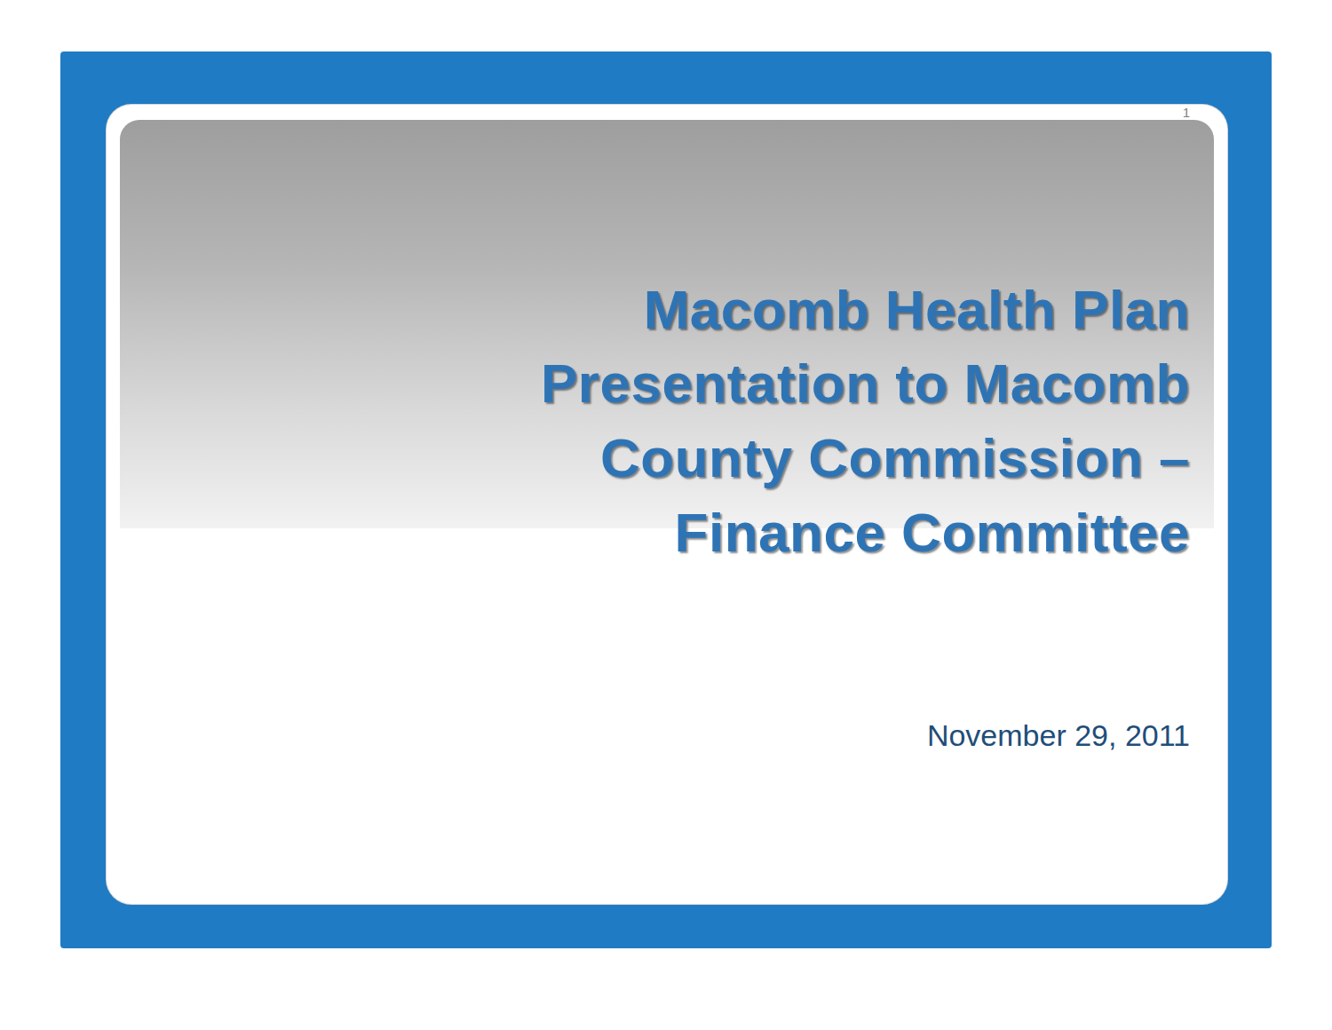1
Macomb Health Plan
Presentation to Macomb
County Commission –
Finance Committee
November 29, 2011